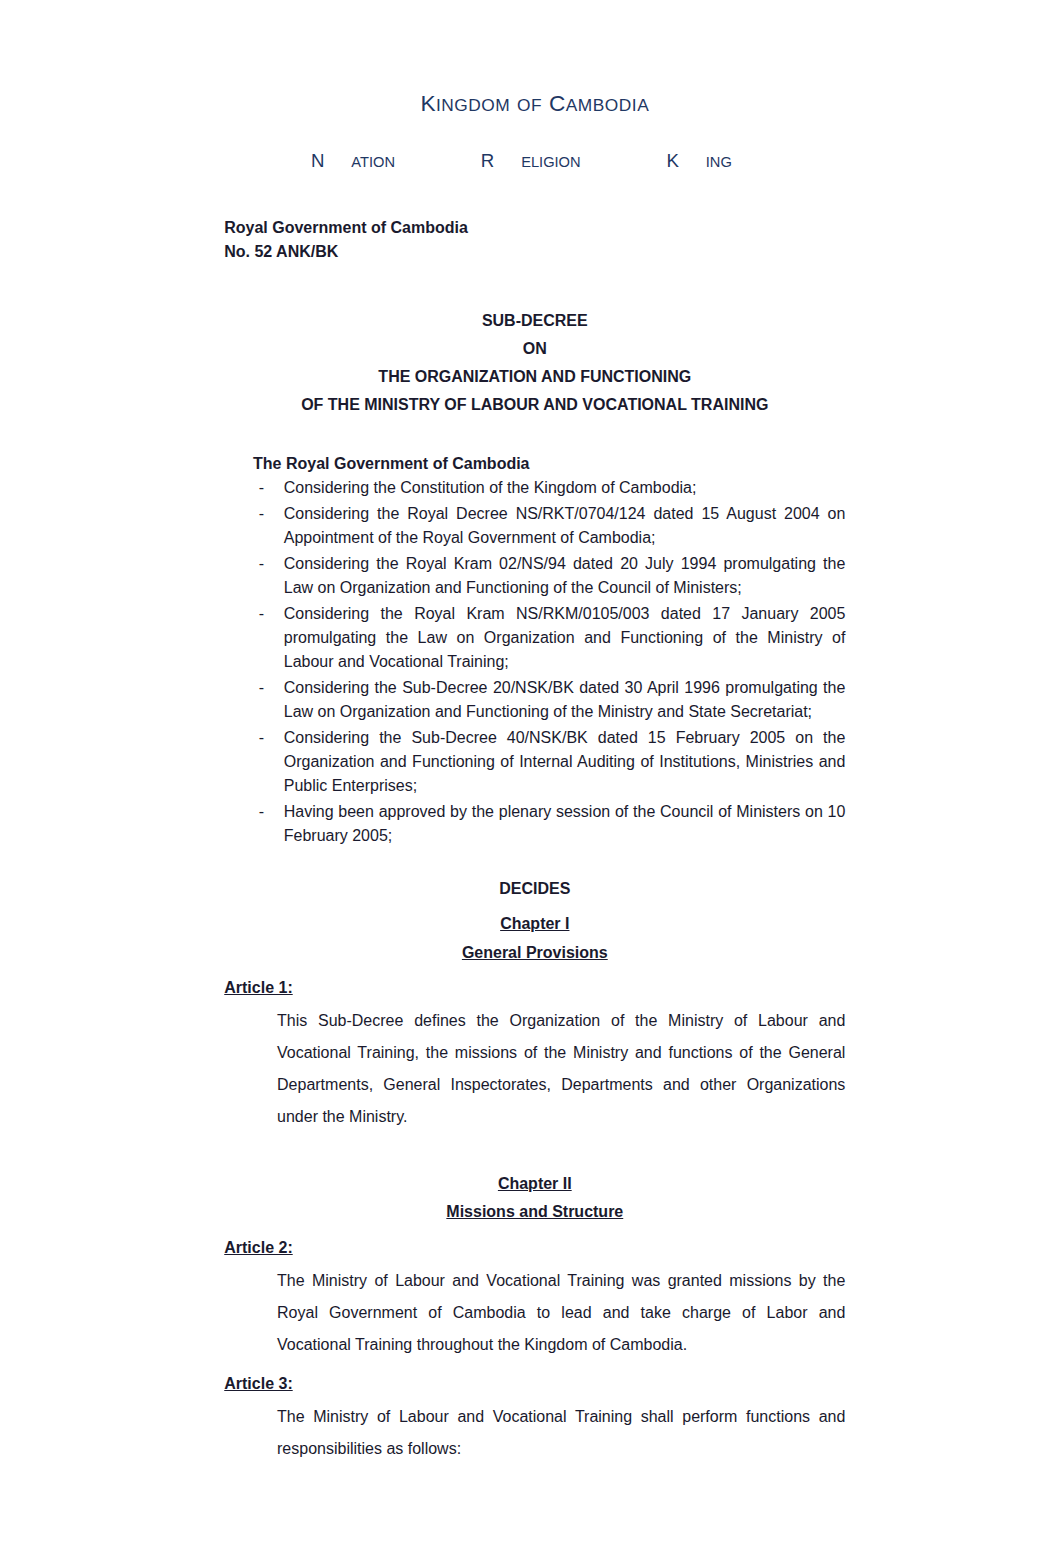KINGDOM OF CAMBODIA
NATION RELIGION KING
Royal Government of Cambodia
No. 52 ANK/BK
SUB-DECREE ON THE ORGANIZATION AND FUNCTIONING OF THE MINISTRY OF LABOUR AND VOCATIONAL TRAINING
The Royal Government of Cambodia
Considering the Constitution of the Kingdom of Cambodia;
Considering the Royal Decree NS/RKT/0704/124 dated 15 August 2004 on Appointment of the Royal Government of Cambodia;
Considering the Royal Kram 02/NS/94 dated 20 July 1994 promulgating the Law on Organization and Functioning of the Council of Ministers;
Considering the Royal Kram NS/RKM/0105/003 dated 17 January 2005 promulgating the Law on Organization and Functioning of the Ministry of Labour and Vocational Training;
Considering the Sub-Decree 20/NSK/BK dated 30 April 1996 promulgating the Law on Organization and Functioning of the Ministry and State Secretariat;
Considering the Sub-Decree 40/NSK/BK dated 15 February 2005 on the Organization and Functioning of Internal Auditing of Institutions, Ministries and Public Enterprises;
Having been approved by the plenary session of the Council of Ministers on 10 February 2005;
DECIDES
Chapter I
General Provisions
Article 1:
This Sub-Decree defines the Organization of the Ministry of Labour and Vocational Training, the missions of the Ministry and functions of the General Departments, General Inspectorates, Departments and other Organizations under the Ministry.
Chapter II
Missions and Structure
Article 2:
The Ministry of Labour and Vocational Training was granted missions by the Royal Government of Cambodia to lead and take charge of Labor and Vocational Training throughout the Kingdom of Cambodia.
Article 3:
The Ministry of Labour and Vocational Training shall perform functions and responsibilities as follows: